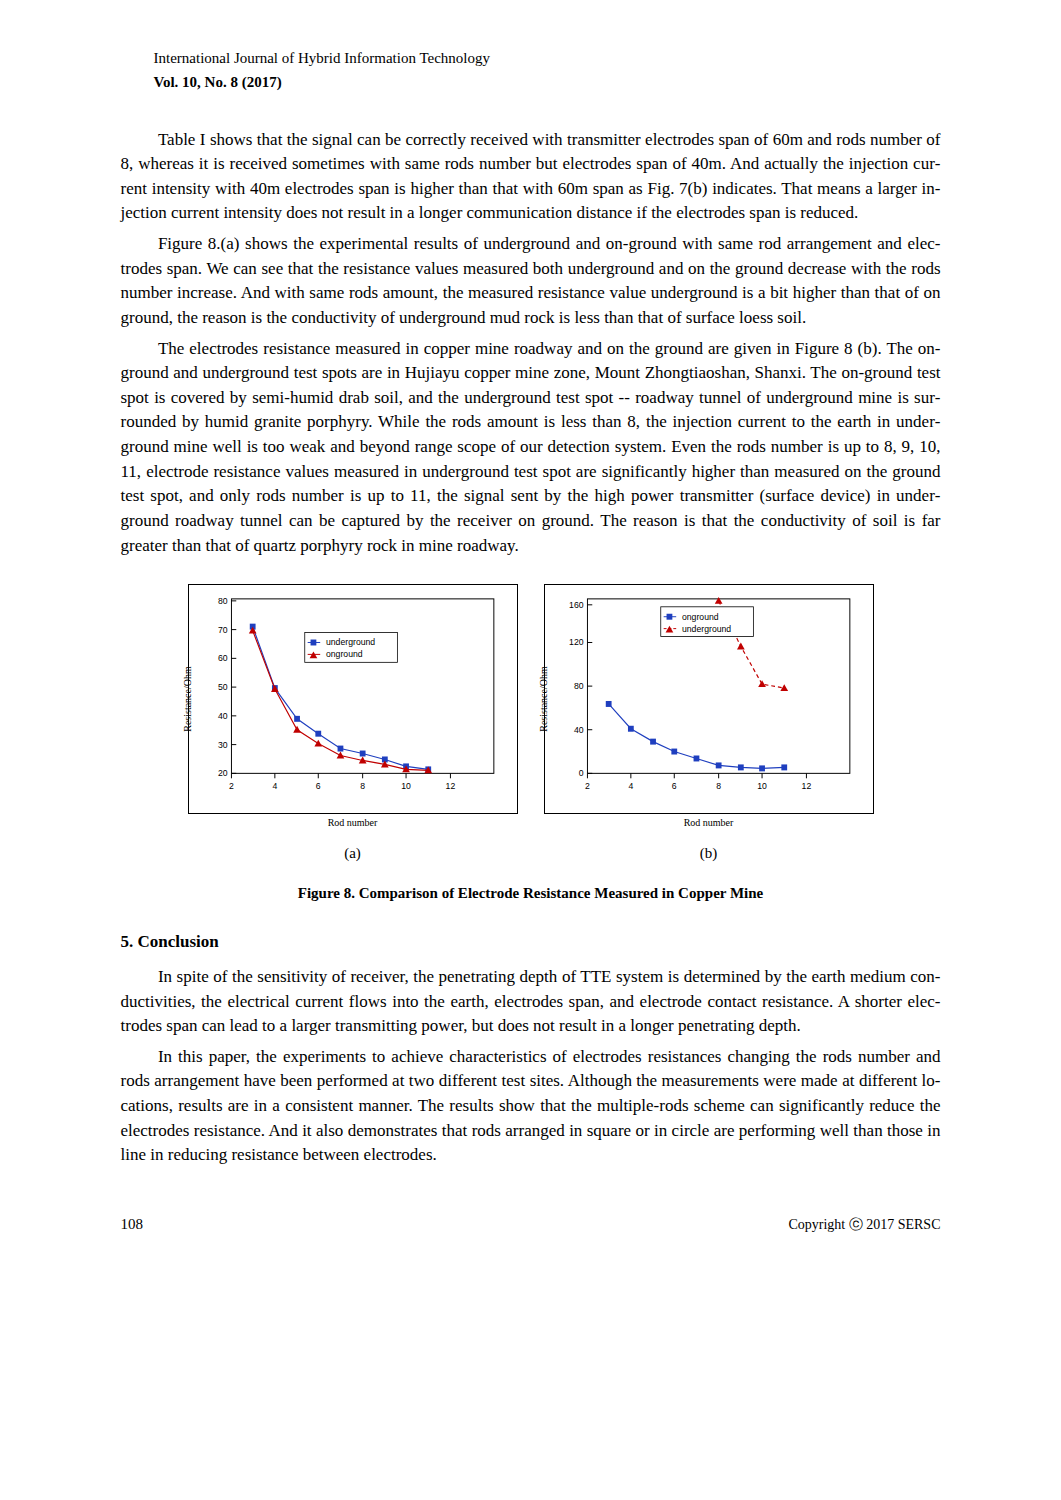International Journal of Hybrid Information Technology
Vol. 10, No. 8 (2017)
Table I shows that the signal can be correctly received with transmitter electrodes span of 60m and rods number of 8, whereas it is received sometimes with same rods number but electrodes span of 40m. And actually the injection current intensity with 40m electrodes span is higher than that with 60m span as Fig. 7(b) indicates. That means a larger injection current intensity does not result in a longer communication distance if the electrodes span is reduced.
Figure 8.(a) shows the experimental results of underground and on-ground with same rod arrangement and electrodes span. We can see that the resistance values measured both underground and on the ground decrease with the rods number increase. And with same rods amount, the measured resistance value underground is a bit higher than that of on ground, the reason is the conductivity of underground mud rock is less than that of surface loess soil.
The electrodes resistance measured in copper mine roadway and on the ground are given in Figure 8 (b). The on-ground and underground test spots are in Hujiayu copper mine zone, Mount Zhongtiaoshan, Shanxi. The on-ground test spot is covered by semi-humid drab soil, and the underground test spot -- roadway tunnel of underground mine is surrounded by humid granite porphyry. While the rods amount is less than 8, the injection current to the earth in underground mine well is too weak and beyond range scope of our detection system. Even the rods number is up to 8, 9, 10, 11, electrode resistance values measured in underground test spot are significantly higher than measured on the ground test spot, and only rods number is up to 11, the signal sent by the high power transmitter (surface device) in underground roadway tunnel can be captured by the receiver on ground. The reason is that the conductivity of soil is far greater than that of quartz porphyry rock in mine roadway.
Resistance/Ohm 20 30 40 50 60 70 80 2 4 6 8 10 12 underground onground
Rod number
(a)
Resistance/Ohm 0 40 80 120 160 2 4 6 8 10 12 onground underground
Rod number
(b)
Figure 8. Comparison of Electrode Resistance Measured in Copper Mine
5. Conclusion
In spite of the sensitivity of receiver, the penetrating depth of TTE system is determined by the earth medium conductivities, the electrical current flows into the earth, electrodes span, and electrode contact resistance. A shorter electrodes span can lead to a larger transmitting power, but does not result in a longer penetrating depth.
In this paper, the experiments to achieve characteristics of electrodes resistances changing the rods number and rods arrangement have been performed at two different test sites. Although the measurements were made at different locations, results are in a consistent manner. The results show that the multiple-rods scheme can significantly reduce the electrodes resistance. And it also demonstrates that rods arranged in square or in circle are performing well than those in line in reducing resistance between electrodes.
108 Copyright ⓒ 2017 SERSC